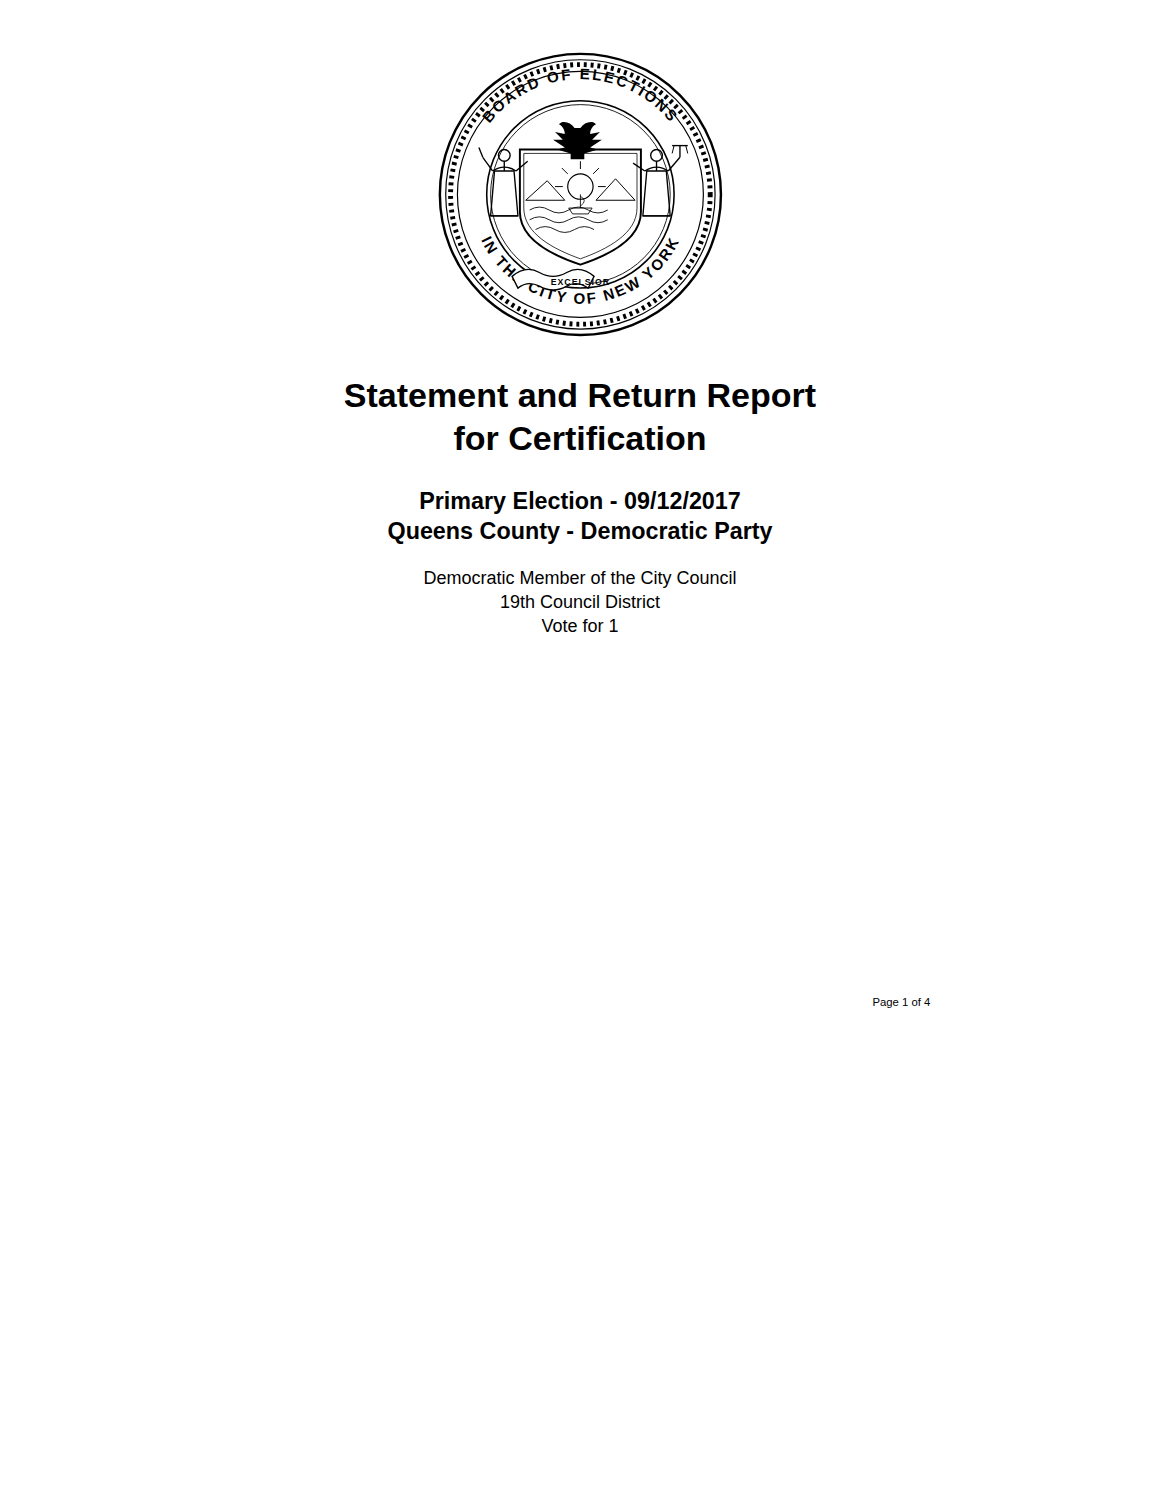BOARD OF ELECTIONS IN THE CITY OF NEW YORK EXCELSIOR
Statement and Return Report
for Certification
Primary Election - 09/12/2017
Queens County - Democratic Party
Democratic Member of the City Council
19th Council District
Vote for 1
Page 1 of 4